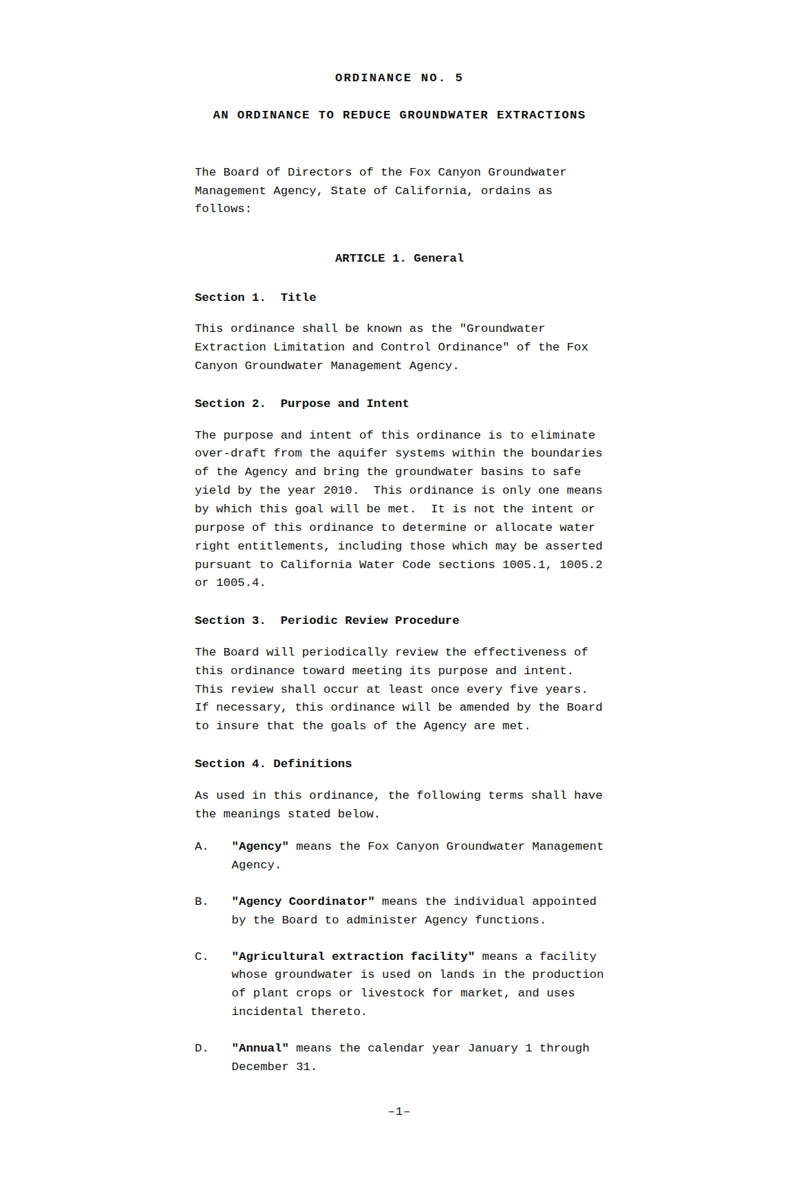ORDINANCE NO. 5
AN ORDINANCE TO REDUCE GROUNDWATER EXTRACTIONS
The Board of Directors of the Fox Canyon Groundwater Management Agency, State of California, ordains as follows:
ARTICLE 1. General
Section 1. Title
This ordinance shall be known as the "Groundwater Extraction Limitation and Control Ordinance" of the Fox Canyon Groundwater Management Agency.
Section 2. Purpose and Intent
The purpose and intent of this ordinance is to eliminate over-draft from the aquifer systems within the boundaries of the Agency and bring the groundwater basins to safe yield by the year 2010. This ordinance is only one means by which this goal will be met. It is not the intent or purpose of this ordinance to determine or allocate water right entitlements, including those which may be asserted pursuant to California Water Code sections 1005.1, 1005.2 or 1005.4.
Section 3. Periodic Review Procedure
The Board will periodically review the effectiveness of this ordinance toward meeting its purpose and intent. This review shall occur at least once every five years. If necessary, this ordinance will be amended by the Board to insure that the goals of the Agency are met.
Section 4. Definitions
As used in this ordinance, the following terms shall have the meanings stated below.
A.
"Agency" means the Fox Canyon Groundwater Management Agency.
B.
"Agency Coordinator" means the individual appointed by the Board to administer Agency functions.
C.
"Agricultural extraction facility" means a facility whose groundwater is used on lands in the production of plant crops or livestock for market, and uses incidental thereto.
D.
"Annual" means the calendar year January 1 through December 31.
–1–